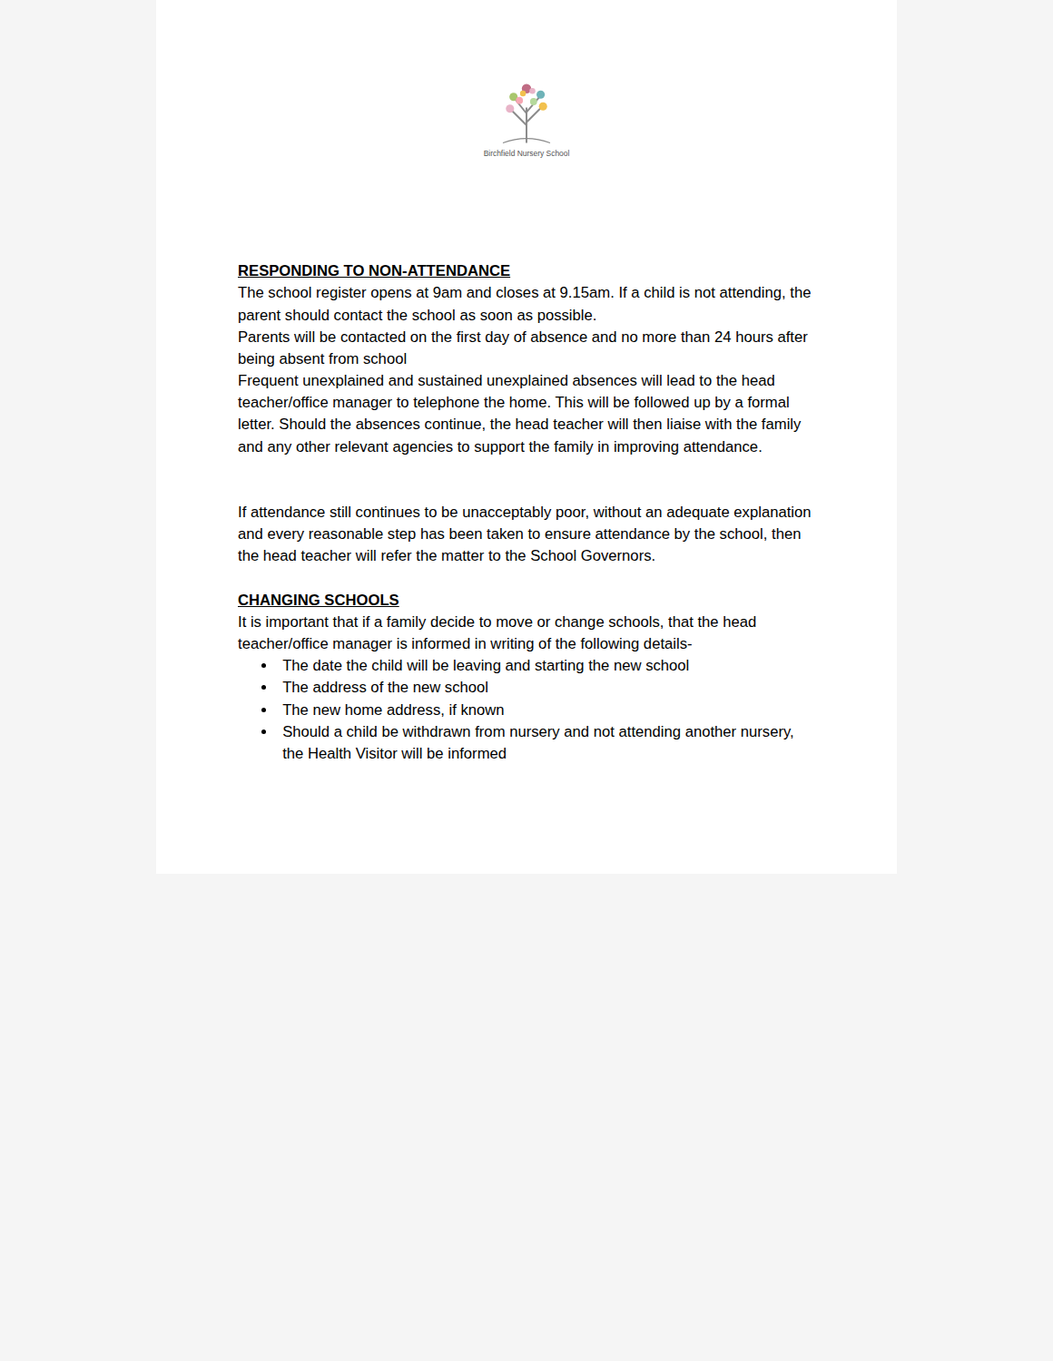RESPONDING TO NON-ATTENDANCE
The school register opens at 9am and closes at 9.15am. If a child is not attending, the parent should contact the school as soon as possible.
Parents will be contacted on the first day of absence and no more than 24 hours after being absent from school
Frequent unexplained and sustained unexplained absences will lead to the head teacher/office manager to telephone the home. This will be followed up by a formal letter. Should the absences continue, the head teacher will then liaise with the family and any other relevant agencies to support the family in improving attendance.
If attendance still continues to be unacceptably poor, without an adequate explanation and every reasonable step has been taken to ensure attendance by the school, then the head teacher will refer the matter to the School Governors.
CHANGING SCHOOLS
It is important that if a family decide to move or change schools, that the head teacher/office manager is informed in writing of the following details-
The date the child will be leaving and starting the new school
The address of the new school
The new home address, if known
Should a child be withdrawn from nursery and not attending another nursery, the Health Visitor will be informed